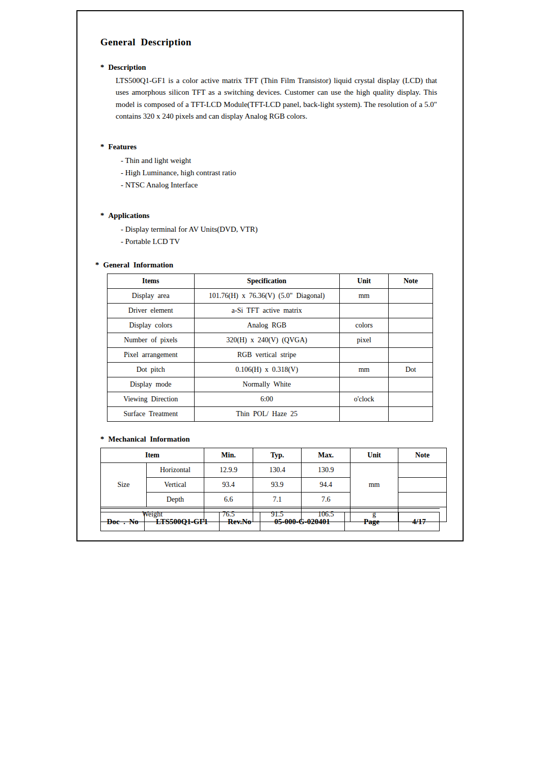General Description
*Description
LTS500Q1-GF1 is a color active matrix TFT (Thin Film Transistor) liquid crystal display (LCD) that uses amorphous silicon TFT as a switching devices. Customer can use the high quality display. This model is composed of a TFT-LCD Module(TFT-LCD panel, back-light system). The resolution of a 5.0" contains 320 x 240 pixels and can display Analog RGB colors.
*Features
Thin and light weight
High Luminance, high contrast ratio
NTSC Analog Interface
*Applications
Display terminal for AV Units(DVD, VTR)
Portable LCD TV
*General Information
| Items | Specification | Unit | Note |
| --- | --- | --- | --- |
| Display area | 101.76(H) x 76.36(V) (5.0" Diagonal) | mm | |
| Driver element | a-Si TFT active matrix | | |
| Display colors | Analog RGB | colors | |
| Number of pixels | 320(H) x 240(V) (QVGA) | pixel | |
| Pixel arrangement | RGB vertical stripe | | |
| Dot pitch | 0.106(H) x 0.318(V) | mm | Dot |
| Display mode | Normally White | | |
| Viewing Direction | 6:00 | o'clock | |
| Surface Treatment | Thin POL/ Haze 25 | | |
*Mechanical Information
| Item | Min. | Typ. | Max. | Unit | Note |
| --- | --- | --- | --- | --- | --- |
| Size | Horizontal | 12.9.9 | 130.4 | 130.9 | mm | |
| Vertical | 93.4 | 93.9 | 94.4 | |
| Depth | 6.6 | 7.1 | 7.6 | |
| Weight | 76.5 | 91.5 | 106.5 | g | |
| Doc . No | LTS500Q1-GF1 | Rev.No | 05-000-G-020401 | Page | 4/17 |